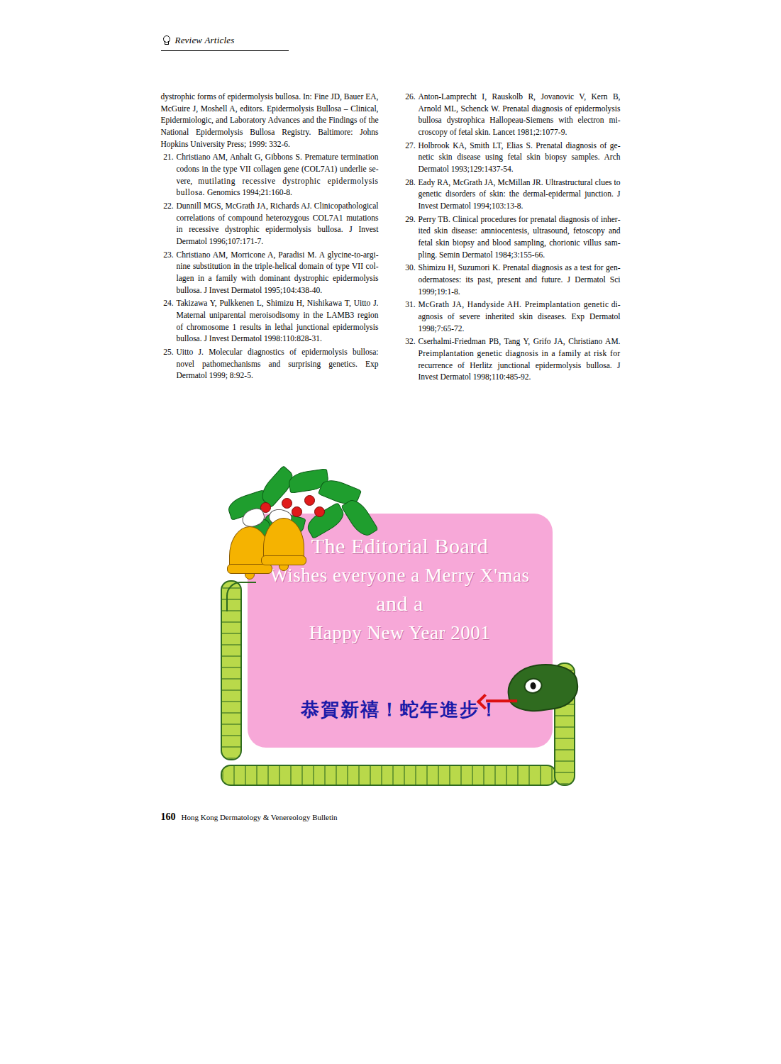Review Articles
dystrophic forms of epidermolysis bullosa. In: Fine JD, Bauer EA, McGuire J, Moshell A, editors. Epidermolysis Bullosa – Clinical, Epidermiologic, and Laboratory Advances and the Findings of the National Epidermolysis Bullosa Registry. Baltimore: Johns Hopkins University Press; 1999: 332-6.
21. Christiano AM, Anhalt G, Gibbons S. Premature termination codons in the type VII collagen gene (COL7A1) underlie severe, mutilating recessive dystrophic epidermolysis bullosa. Genomics 1994;21:160-8.
22. Dunnill MGS, McGrath JA, Richards AJ. Clinicopathological correlations of compound heterozygous COL7A1 mutations in recessive dystrophic epidermolysis bullosa. J Invest Dermatol 1996;107:171-7.
23. Christiano AM, Morricone A, Paradisi M. A glycine-to-arginine substitution in the triple-helical domain of type VII collagen in a family with dominant dystrophic epidermolysis bullosa. J Invest Dermatol 1995;104:438-40.
24. Takizawa Y, Pulkkenen L, Shimizu H, Nishikawa T, Uitto J. Maternal uniparental meroisodisomy in the LAMB3 region of chromosome 1 results in lethal junctional epidermolysis bullosa. J Invest Dermatol 1998:110:828-31.
25. Uitto J. Molecular diagnostics of epidermolysis bullosa: novel pathomechanisms and surprising genetics. Exp Dermatol 1999; 8:92-5.
26. Anton-Lamprecht I, Rauskolb R, Jovanovic V, Kern B, Arnold ML, Schenck W. Prenatal diagnosis of epidermolysis bullosa dystrophica Hallopeau-Siemens with electron microscopy of fetal skin. Lancet 1981;2:1077-9.
27. Holbrook KA, Smith LT, Elias S. Prenatal diagnosis of genetic skin disease using fetal skin biopsy samples. Arch Dermatol 1993;129:1437-54.
28. Eady RA, McGrath JA, McMillan JR. Ultrastructural clues to genetic disorders of skin: the dermal-epidermal junction. J Invest Dermatol 1994;103:13-8.
29. Perry TB. Clinical procedures for prenatal diagnosis of inherited skin disease: amniocentesis, ultrasound, fetoscopy and fetal skin biopsy and blood sampling, chorionic villus sampling. Semin Dermatol 1984;3:155-66.
30. Shimizu H, Suzumori K. Prenatal diagnosis as a test for genodermatoses: its past, present and future. J Dermatol Sci 1999;19:1-8.
31. McGrath JA, Handyside AH. Preimplantation genetic diagnosis of severe inherited skin diseases. Exp Dermatol 1998;7:65-72.
32. Cserhalmi-Friedman PB, Tang Y, Grifo JA, Christiano AM. Preimplantation genetic diagnosis in a family at risk for recurrence of Herlitz junctional epidermolysis bullosa. J Invest Dermatol 1998;110:485-92.
The Editorial Board
Wishes everyone a Merry X'mas
and a
Happy New Year 2001
恭賀新禧！蛇年進步！
160 Hong Kong Dermatology & Venereology Bulletin